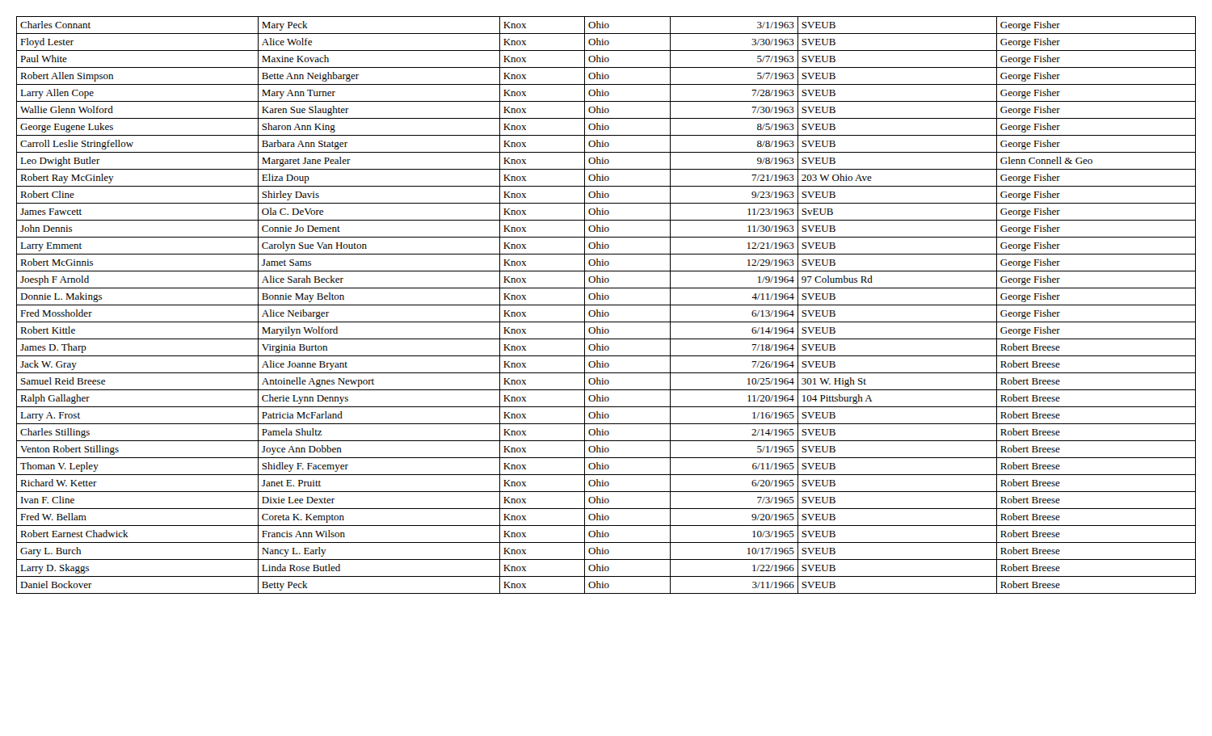| Charles Connant | Mary Peck | Knox | Ohio | 3/1/1963 | SVEUB | George Fisher |
| Floyd Lester | Alice Wolfe | Knox | Ohio | 3/30/1963 | SVEUB | George Fisher |
| Paul White | Maxine Kovach | Knox | Ohio | 5/7/1963 | SVEUB | George Fisher |
| Robert Allen Simpson | Bette Ann Neighbarger | Knox | Ohio | 5/7/1963 | SVEUB | George Fisher |
| Larry Allen Cope | Mary Ann Turner | Knox | Ohio | 7/28/1963 | SVEUB | George Fisher |
| Wallie Glenn Wolford | Karen Sue Slaughter | Knox | Ohio | 7/30/1963 | SVEUB | George Fisher |
| George Eugene Lukes | Sharon Ann King | Knox | Ohio | 8/5/1963 | SVEUB | George Fisher |
| Carroll Leslie Stringfellow | Barbara Ann Statger | Knox | Ohio | 8/8/1963 | SVEUB | George Fisher |
| Leo Dwight Butler | Margaret Jane Pealer | Knox | Ohio | 9/8/1963 | SVEUB | Glenn Connell & Geo |
| Robert Ray McGinley | Eliza Doup | Knox | Ohio | 7/21/1963 | 203 W Ohio Ave | George Fisher |
| Robert Cline | Shirley Davis | Knox | Ohio | 9/23/1963 | SVEUB | George Fisher |
| James Fawcett | Ola C. DeVore | Knox | Ohio | 11/23/1963 | SvEUB | George Fisher |
| John Dennis | Connie Jo Dement | Knox | Ohio | 11/30/1963 | SVEUB | George Fisher |
| Larry Emment | Carolyn Sue Van Houton | Knox | Ohio | 12/21/1963 | SVEUB | George Fisher |
| Robert McGinnis | Jamet Sams | Knox | Ohio | 12/29/1963 | SVEUB | George Fisher |
| Joesph F Arnold | Alice Sarah Becker | Knox | Ohio | 1/9/1964 | 97 Columbus Rd | George Fisher |
| Donnie L. Makings | Bonnie May Belton | Knox | Ohio | 4/11/1964 | SVEUB | George Fisher |
| Fred Mossholder | Alice Neibarger | Knox | Ohio | 6/13/1964 | SVEUB | George Fisher |
| Robert Kittle | Maryilyn Wolford | Knox | Ohio | 6/14/1964 | SVEUB | George Fisher |
| James D. Tharp | Virginia Burton | Knox | Ohio | 7/18/1964 | SVEUB | Robert Breese |
| Jack W. Gray | Alice Joanne Bryant | Knox | Ohio | 7/26/1964 | SVEUB | Robert Breese |
| Samuel Reid Breese | Antoinelle Agnes Newport | Knox | Ohio | 10/25/1964 | 301 W. High St | Robert Breese |
| Ralph Gallagher | Cherie Lynn Dennys | Knox | Ohio | 11/20/1964 | 104 Pittsburgh A | Robert Breese |
| Larry A. Frost | Patricia McFarland | Knox | Ohio | 1/16/1965 | SVEUB | Robert Breese |
| Charles Stillings | Pamela Shultz | Knox | Ohio | 2/14/1965 | SVEUB | Robert Breese |
| Venton Robert Stillings | Joyce Ann Dobben | Knox | Ohio | 5/1/1965 | SVEUB | Robert Breese |
| Thoman V. Lepley | Shidley F. Facemyer | Knox | Ohio | 6/11/1965 | SVEUB | Robert Breese |
| Richard W. Ketter | Janet E. Pruitt | Knox | Ohio | 6/20/1965 | SVEUB | Robert Breese |
| Ivan F. Cline | Dixie Lee Dexter | Knox | Ohio | 7/3/1965 | SVEUB | Robert Breese |
| Fred W. Bellam | Coreta K. Kempton | Knox | Ohio | 9/20/1965 | SVEUB | Robert Breese |
| Robert Earnest Chadwick | Francis Ann Wilson | Knox | Ohio | 10/3/1965 | SVEUB | Robert Breese |
| Gary L. Burch | Nancy L. Early | Knox | Ohio | 10/17/1965 | SVEUB | Robert Breese |
| Larry D. Skaggs | Linda Rose Butled | Knox | Ohio | 1/22/1966 | SVEUB | Robert Breese |
| Daniel Bockover | Betty Peck | Knox | Ohio | 3/11/1966 | SVEUB | Robert Breese |